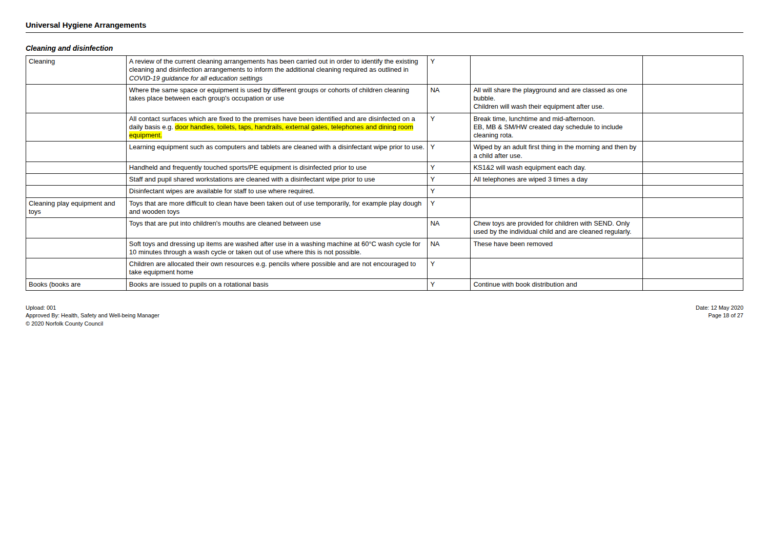Universal Hygiene Arrangements
Cleaning and disinfection
| Cleaning | A review of the current cleaning arrangements has been carried out in order to identify the existing cleaning and disinfection arrangements to inform the additional cleaning required as outlined in COVID-19 guidance for all education settings | Y | | |
| | Where the same space or equipment is used by different groups or cohorts of children cleaning takes place between each group's occupation or use | NA | All will share the playground and are classed as one bubble. Children will wash their equipment after use. | |
| | All contact surfaces which are fixed to the premises have been identified and are disinfected on a daily basis e.g. door handles, toilets, taps, handrails, external gates, telephones and dining room equipment. | Y | Break time, lunchtime and mid-afternoon. EB, MB & SM/HW created day schedule to include cleaning rota. | |
| | Learning equipment such as computers and tablets are cleaned with a disinfectant wipe prior to use. | Y | Wiped by an adult first thing in the morning and then by a child after use. | |
| | Handheld and frequently touched sports/PE equipment is disinfected prior to use | Y | KS1&2 will wash equipment each day. | |
| | Staff and pupil shared workstations are cleaned with a disinfectant wipe prior to use | Y | All telephones are wiped 3 times a day | |
| | Disinfectant wipes are available for staff to use where required. | Y | | |
| Cleaning play equipment and toys | Toys that are more difficult to clean have been taken out of use temporarily, for example play dough and wooden toys | Y | | |
| | Toys that are put into children's mouths are cleaned between use | NA | Chew toys are provided for children with SEND. Only used by the individual child and are cleaned regularly. | |
| | Soft toys and dressing up items are washed after use in a washing machine at 60°C wash cycle for 10 minutes through a wash cycle or taken out of use where this is not possible. | NA | These have been removed | |
| | Children are allocated their own resources e.g. pencils where possible and are not encouraged to take equipment home | Y | | |
| Books (books are | Books are issued to pupils on a rotational basis | Y | Continue with book distribution and | |
Upload: 001
Approved By: Health, Safety and Well-being Manager
© 2020 Norfolk County Council
Date: 12 May 2020
Page 18 of 27